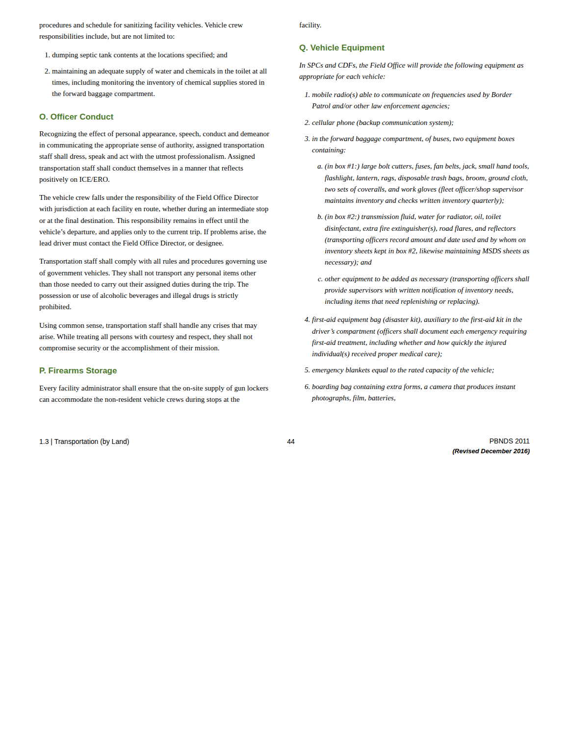procedures and schedule for sanitizing facility vehicles. Vehicle crew responsibilities include, but are not limited to:
dumping septic tank contents at the locations specified; and
maintaining an adequate supply of water and chemicals in the toilet at all times, including monitoring the inventory of chemical supplies stored in the forward baggage compartment.
O. Officer Conduct
Recognizing the effect of personal appearance, speech, conduct and demeanor in communicating the appropriate sense of authority, assigned transportation staff shall dress, speak and act with the utmost professionalism. Assigned transportation staff shall conduct themselves in a manner that reflects positively on ICE/ERO.
The vehicle crew falls under the responsibility of the Field Office Director with jurisdiction at each facility en route, whether during an intermediate stop or at the final destination. This responsibility remains in effect until the vehicle’s departure, and applies only to the current trip. If problems arise, the lead driver must contact the Field Office Director, or designee.
Transportation staff shall comply with all rules and procedures governing use of government vehicles. They shall not transport any personal items other than those needed to carry out their assigned duties during the trip. The possession or use of alcoholic beverages and illegal drugs is strictly prohibited.
Using common sense, transportation staff shall handle any crises that may arise. While treating all persons with courtesy and respect, they shall not compromise security or the accomplishment of their mission.
P. Firearms Storage
Every facility administrator shall ensure that the on-site supply of gun lockers can accommodate the non-resident vehicle crews during stops at the
facility.
Q. Vehicle Equipment
In SPCs and CDFs, the Field Office will provide the following equipment as appropriate for each vehicle:
mobile radio(s) able to communicate on frequencies used by Border Patrol and/or other law enforcement agencies;
cellular phone (backup communication system);
in the forward baggage compartment, of buses, two equipment boxes containing:
(in box #1:) large bolt cutters, fuses, fan belts, jack, small hand tools, flashlight, lantern, rags, disposable trash bags, broom, ground cloth, two sets of coveralls, and work gloves (fleet officer/shop supervisor maintains inventory and checks written inventory quarterly);
(in box #2:) transmission fluid, water for radiator, oil, toilet disinfectant, extra fire extinguisher(s), road flares, and reflectors (transporting officers record amount and date used and by whom on inventory sheets kept in box #2, likewise maintaining MSDS sheets as necessary); and
other equipment to be added as necessary (transporting officers shall provide supervisors with written notification of inventory needs, including items that need replenishing or replacing).
first-aid equipment bag (disaster kit), auxiliary to the first-aid kit in the driver’s compartment (officers shall document each emergency requiring first-aid treatment, including whether and how quickly the injured individual(s) received proper medical care);
emergency blankets equal to the rated capacity of the vehicle;
boarding bag containing extra forms, a camera that produces instant photographs, film, batteries,
1.3 | Transportation (by Land)
44
PBNDS 2011
(Revised December 2016)